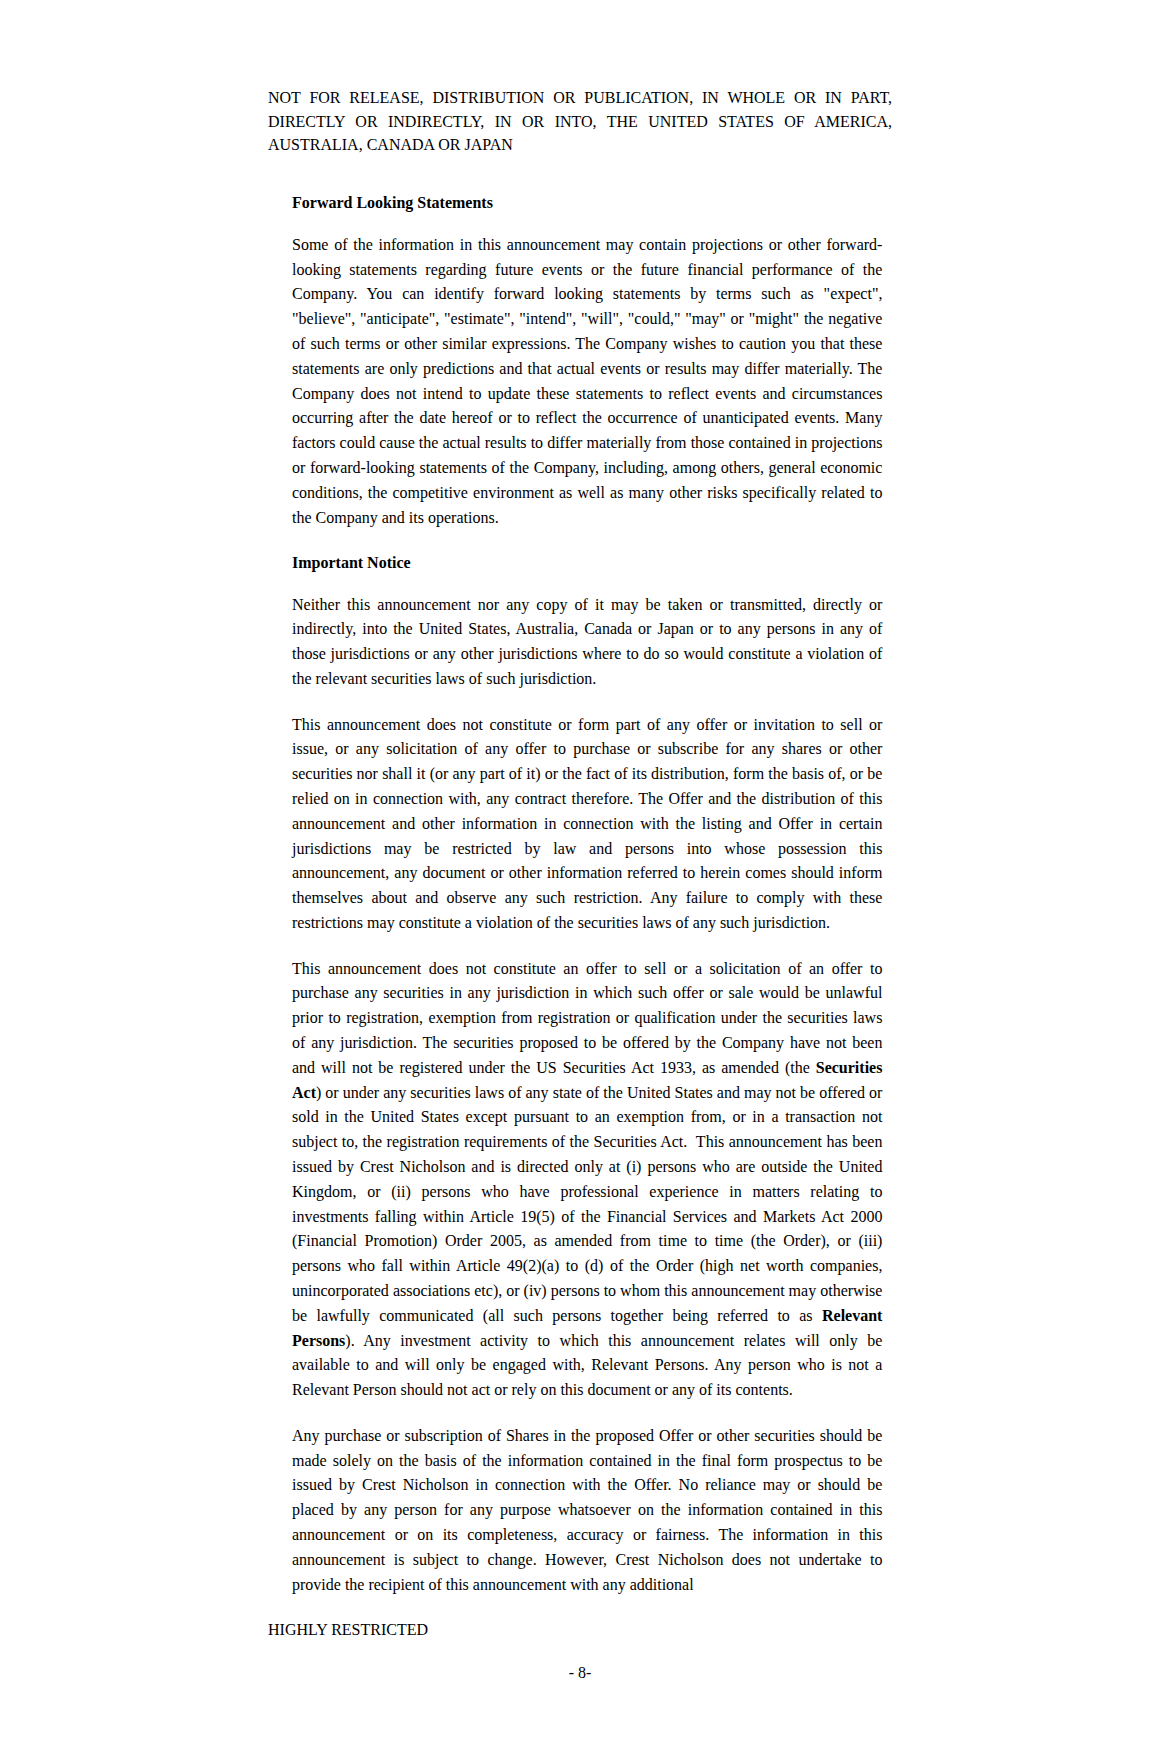NOT FOR RELEASE, DISTRIBUTION OR PUBLICATION, IN WHOLE OR IN PART, DIRECTLY OR INDIRECTLY, IN OR INTO, THE UNITED STATES OF AMERICA, AUSTRALIA, CANADA OR JAPAN
Forward Looking Statements
Some of the information in this announcement may contain projections or other forward-looking statements regarding future events or the future financial performance of the Company. You can identify forward looking statements by terms such as "expect", "believe", "anticipate", "estimate", "intend", "will", "could," "may" or "might" the negative of such terms or other similar expressions. The Company wishes to caution you that these statements are only predictions and that actual events or results may differ materially. The Company does not intend to update these statements to reflect events and circumstances occurring after the date hereof or to reflect the occurrence of unanticipated events. Many factors could cause the actual results to differ materially from those contained in projections or forward-looking statements of the Company, including, among others, general economic conditions, the competitive environment as well as many other risks specifically related to the Company and its operations.
Important Notice
Neither this announcement nor any copy of it may be taken or transmitted, directly or indirectly, into the United States, Australia, Canada or Japan or to any persons in any of those jurisdictions or any other jurisdictions where to do so would constitute a violation of the relevant securities laws of such jurisdiction.
This announcement does not constitute or form part of any offer or invitation to sell or issue, or any solicitation of any offer to purchase or subscribe for any shares or other securities nor shall it (or any part of it) or the fact of its distribution, form the basis of, or be relied on in connection with, any contract therefore. The Offer and the distribution of this announcement and other information in connection with the listing and Offer in certain jurisdictions may be restricted by law and persons into whose possession this announcement, any document or other information referred to herein comes should inform themselves about and observe any such restriction. Any failure to comply with these restrictions may constitute a violation of the securities laws of any such jurisdiction.
This announcement does not constitute an offer to sell or a solicitation of an offer to purchase any securities in any jurisdiction in which such offer or sale would be unlawful prior to registration, exemption from registration or qualification under the securities laws of any jurisdiction. The securities proposed to be offered by the Company have not been and will not be registered under the US Securities Act 1933, as amended (the Securities Act) or under any securities laws of any state of the United States and may not be offered or sold in the United States except pursuant to an exemption from, or in a transaction not subject to, the registration requirements of the Securities Act. This announcement has been issued by Crest Nicholson and is directed only at (i) persons who are outside the United Kingdom, or (ii) persons who have professional experience in matters relating to investments falling within Article 19(5) of the Financial Services and Markets Act 2000 (Financial Promotion) Order 2005, as amended from time to time (the Order), or (iii) persons who fall within Article 49(2)(a) to (d) of the Order (high net worth companies, unincorporated associations etc), or (iv) persons to whom this announcement may otherwise be lawfully communicated (all such persons together being referred to as Relevant Persons). Any investment activity to which this announcement relates will only be available to and will only be engaged with, Relevant Persons. Any person who is not a Relevant Person should not act or rely on this document or any of its contents.
Any purchase or subscription of Shares in the proposed Offer or other securities should be made solely on the basis of the information contained in the final form prospectus to be issued by Crest Nicholson in connection with the Offer. No reliance may or should be placed by any person for any purpose whatsoever on the information contained in this announcement or on its completeness, accuracy or fairness. The information in this announcement is subject to change. However, Crest Nicholson does not undertake to provide the recipient of this announcement with any additional
HIGHLY RESTRICTED
- 8-